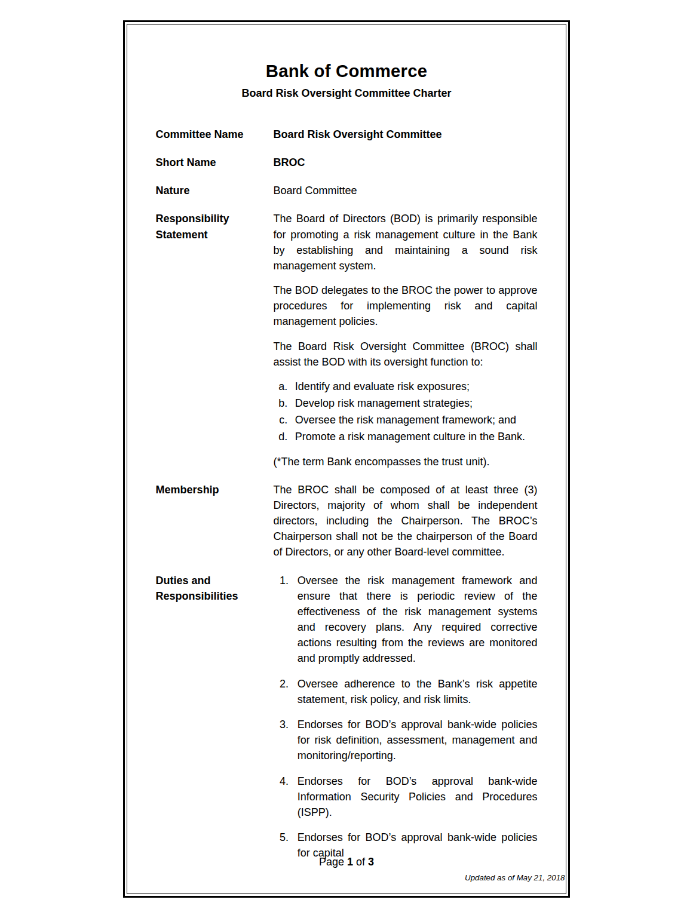Bank of Commerce
Board Risk Oversight Committee Charter
| Committee Name | Board Risk Oversight Committee |
| Short Name | BROC |
| Nature | Board Committee |
| Responsibility Statement | The Board of Directors (BOD) is primarily responsible for promoting a risk management culture in the Bank by establishing and maintaining a sound risk management system. The BOD delegates to the BROC the power to approve procedures for implementing risk and capital management policies. The Board Risk Oversight Committee (BROC) shall assist the BOD with its oversight function to: Identify and evaluate risk exposures; Develop risk management strategies; Oversee the risk management framework; and Promote a risk management culture in the Bank. (*The term Bank encompasses the trust unit). |
| Membership | The BROC shall be composed of at least three (3) Directors, majority of whom shall be independent directors, including the Chairperson. The BROC’s Chairperson shall not be the chairperson of the Board of Directors, or any other Board-level committee. |
| Duties and Responsibilities | Oversee the risk management framework and ensure that there is periodic review of the effectiveness of the risk management systems and recovery plans. Any required corrective actions resulting from the reviews are monitored and promptly addressed. Oversee adherence to the Bank’s risk appetite statement, risk policy, and risk limits. Endorses for BOD’s approval bank-wide policies for risk definition, assessment, management and monitoring/reporting. Endorses for BOD’s approval bank-wide Information Security Policies and Procedures (ISPP). Endorses for BOD’s approval bank-wide policies for capital |
Page 1 of 3
Updated as of May 21, 2018